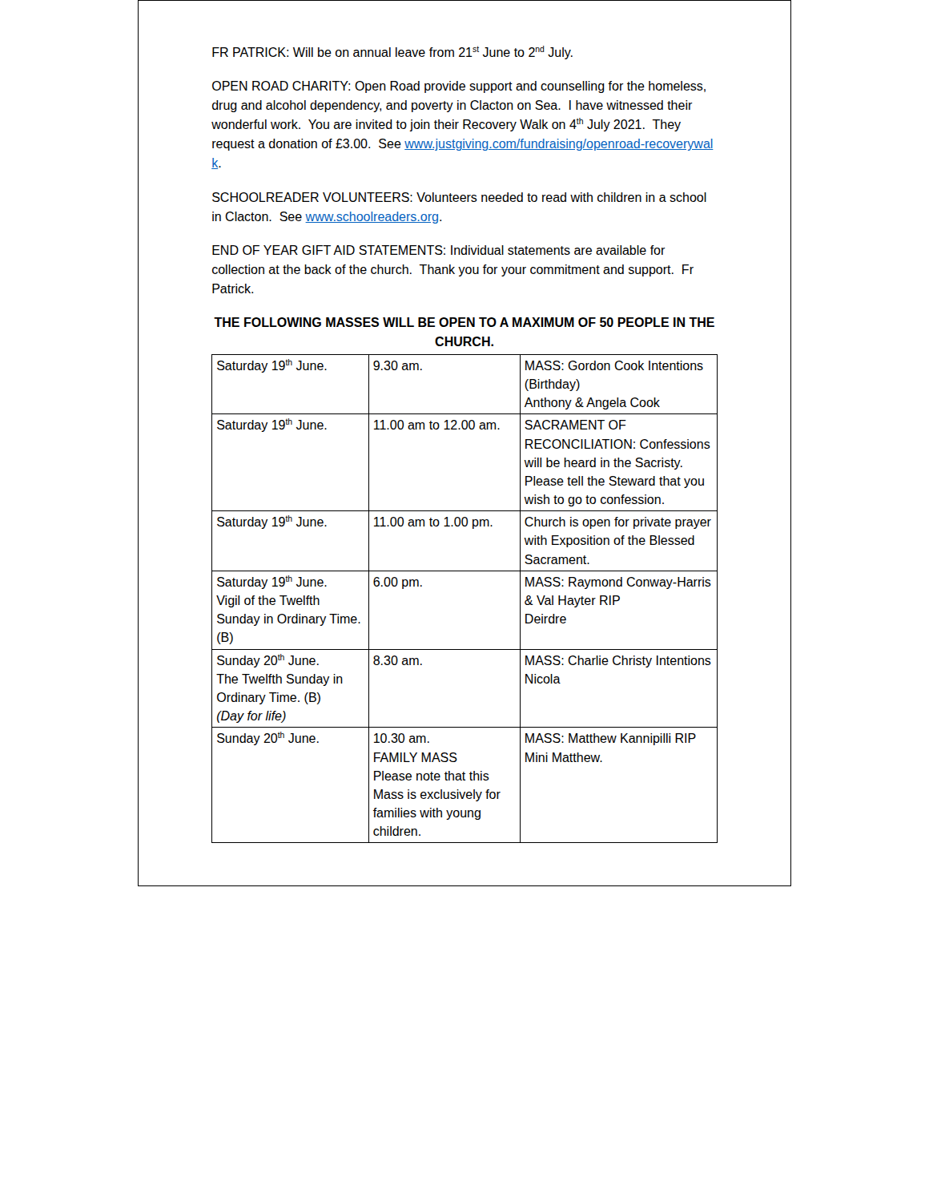FR PATRICK: Will be on annual leave from 21st June to 2nd July.
OPEN ROAD CHARITY: Open Road provide support and counselling for the homeless, drug and alcohol dependency, and poverty in Clacton on Sea. I have witnessed their wonderful work. You are invited to join their Recovery Walk on 4th July 2021. They request a donation of £3.00. See www.justgiving.com/fundraising/openroad-recoverywalk.
SCHOOLREADER VOLUNTEERS: Volunteers needed to read with children in a school in Clacton. See www.schoolreaders.org.
END OF YEAR GIFT AID STATEMENTS: Individual statements are available for collection at the back of the church. Thank you for your commitment and support. Fr Patrick.
THE FOLLOWING MASSES WILL BE OPEN TO A MAXIMUM OF 50 PEOPLE IN THE CHURCH.
| Saturday 19 th June. | 9.30 am. | MASS: Gordon Cook Intentions (Birthday) Anthony & Angela Cook |
| Saturday 19 th June. | 11.00 am to 12.00 am. | SACRAMENT OF RECONCILIATION: Confessions will be heard in the Sacristy. Please tell the Steward that you wish to go to confession. |
| Saturday 19 th June. | 11.00 am to 1.00 pm. | Church is open for private prayer with Exposition of the Blessed Sacrament. |
| Saturday 19 th June. Vigil of the Twelfth Sunday in Ordinary Time. (B) | 6.00 pm. | MASS: Raymond Conway-Harris & Val Hayter RIP Deirdre |
| Sunday 20 th June. The Twelfth Sunday in Ordinary Time. (B) (Day for life) | 8.30 am. | MASS: Charlie Christy Intentions Nicola |
| Sunday 20 th June. | 10.30 am. FAMILY MASS Please note that this Mass is exclusively for families with young children. | MASS: Matthew Kannipilli RIP Mini Matthew. |